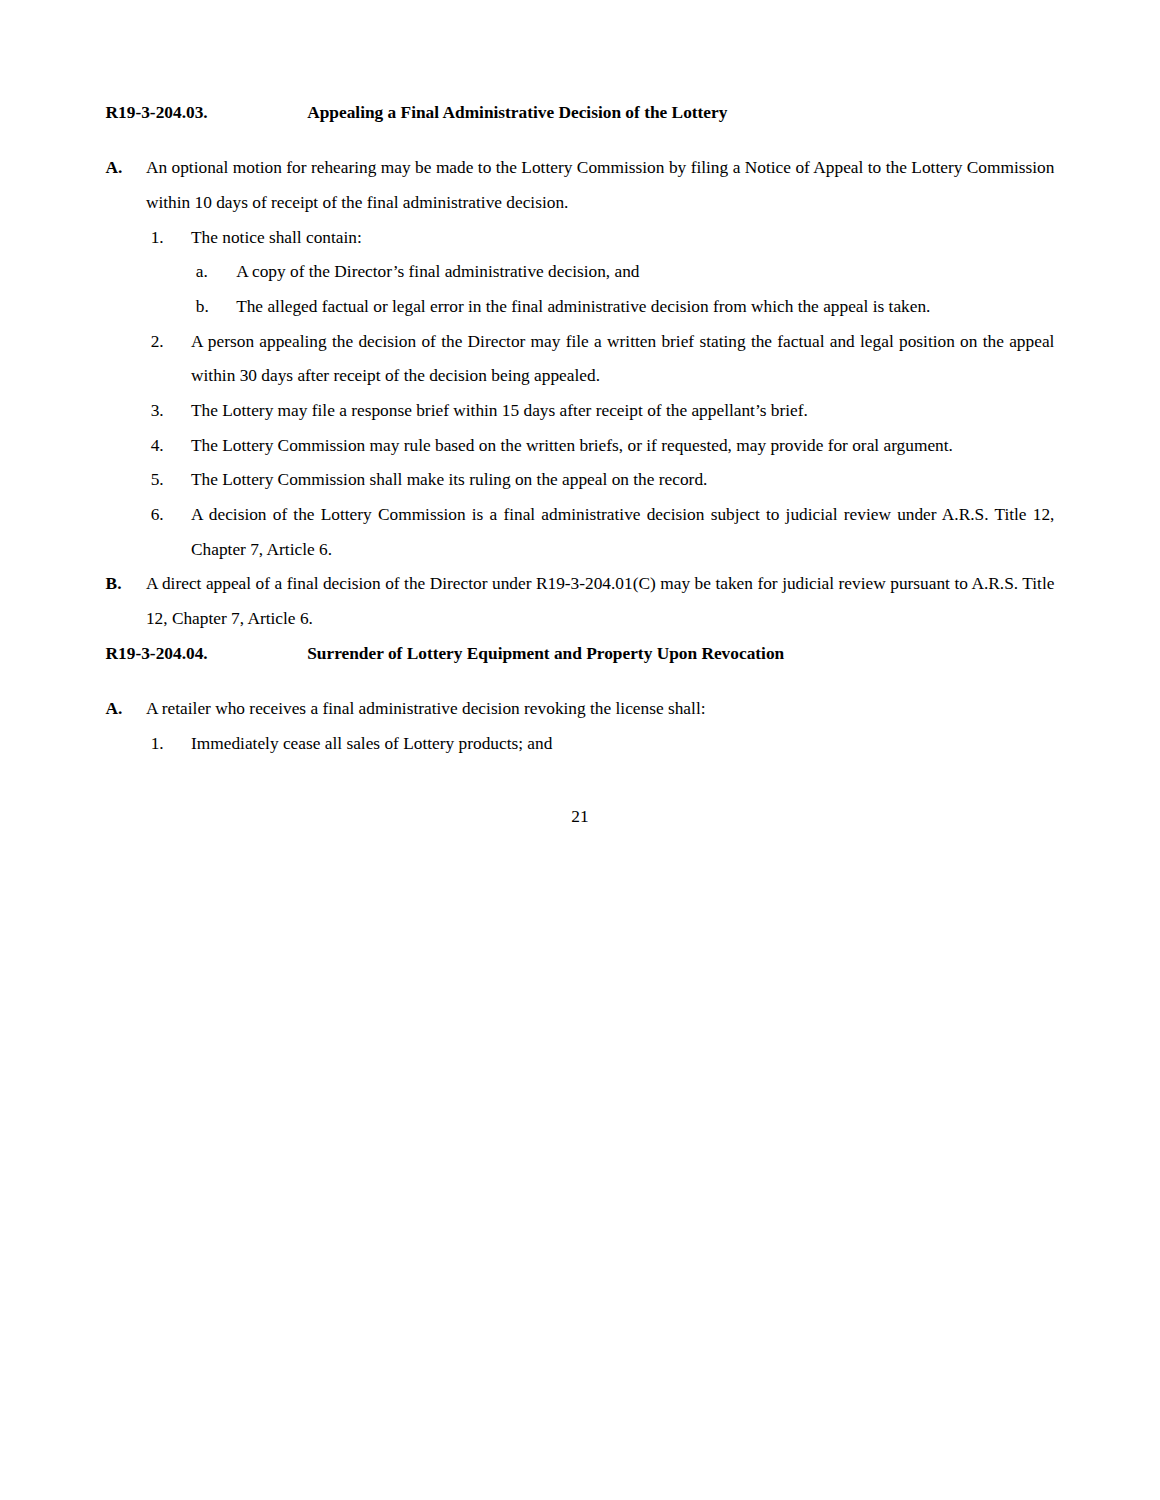R19-3-204.03. Appealing a Final Administrative Decision of the Lottery
A. An optional motion for rehearing may be made to the Lottery Commission by filing a Notice of Appeal to the Lottery Commission within 10 days of receipt of the final administrative decision.
1. The notice shall contain:
a. A copy of the Director’s final administrative decision, and
b. The alleged factual or legal error in the final administrative decision from which the appeal is taken.
2. A person appealing the decision of the Director may file a written brief stating the factual and legal position on the appeal within 30 days after receipt of the decision being appealed.
3. The Lottery may file a response brief within 15 days after receipt of the appellant’s brief.
4. The Lottery Commission may rule based on the written briefs, or if requested, may provide for oral argument.
5. The Lottery Commission shall make its ruling on the appeal on the record.
6. A decision of the Lottery Commission is a final administrative decision subject to judicial review under A.R.S. Title 12, Chapter 7, Article 6.
B. A direct appeal of a final decision of the Director under R19-3-204.01(C) may be taken for judicial review pursuant to A.R.S. Title 12, Chapter 7, Article 6.
R19-3-204.04. Surrender of Lottery Equipment and Property Upon Revocation
A. A retailer who receives a final administrative decision revoking the license shall:
1. Immediately cease all sales of Lottery products; and
21